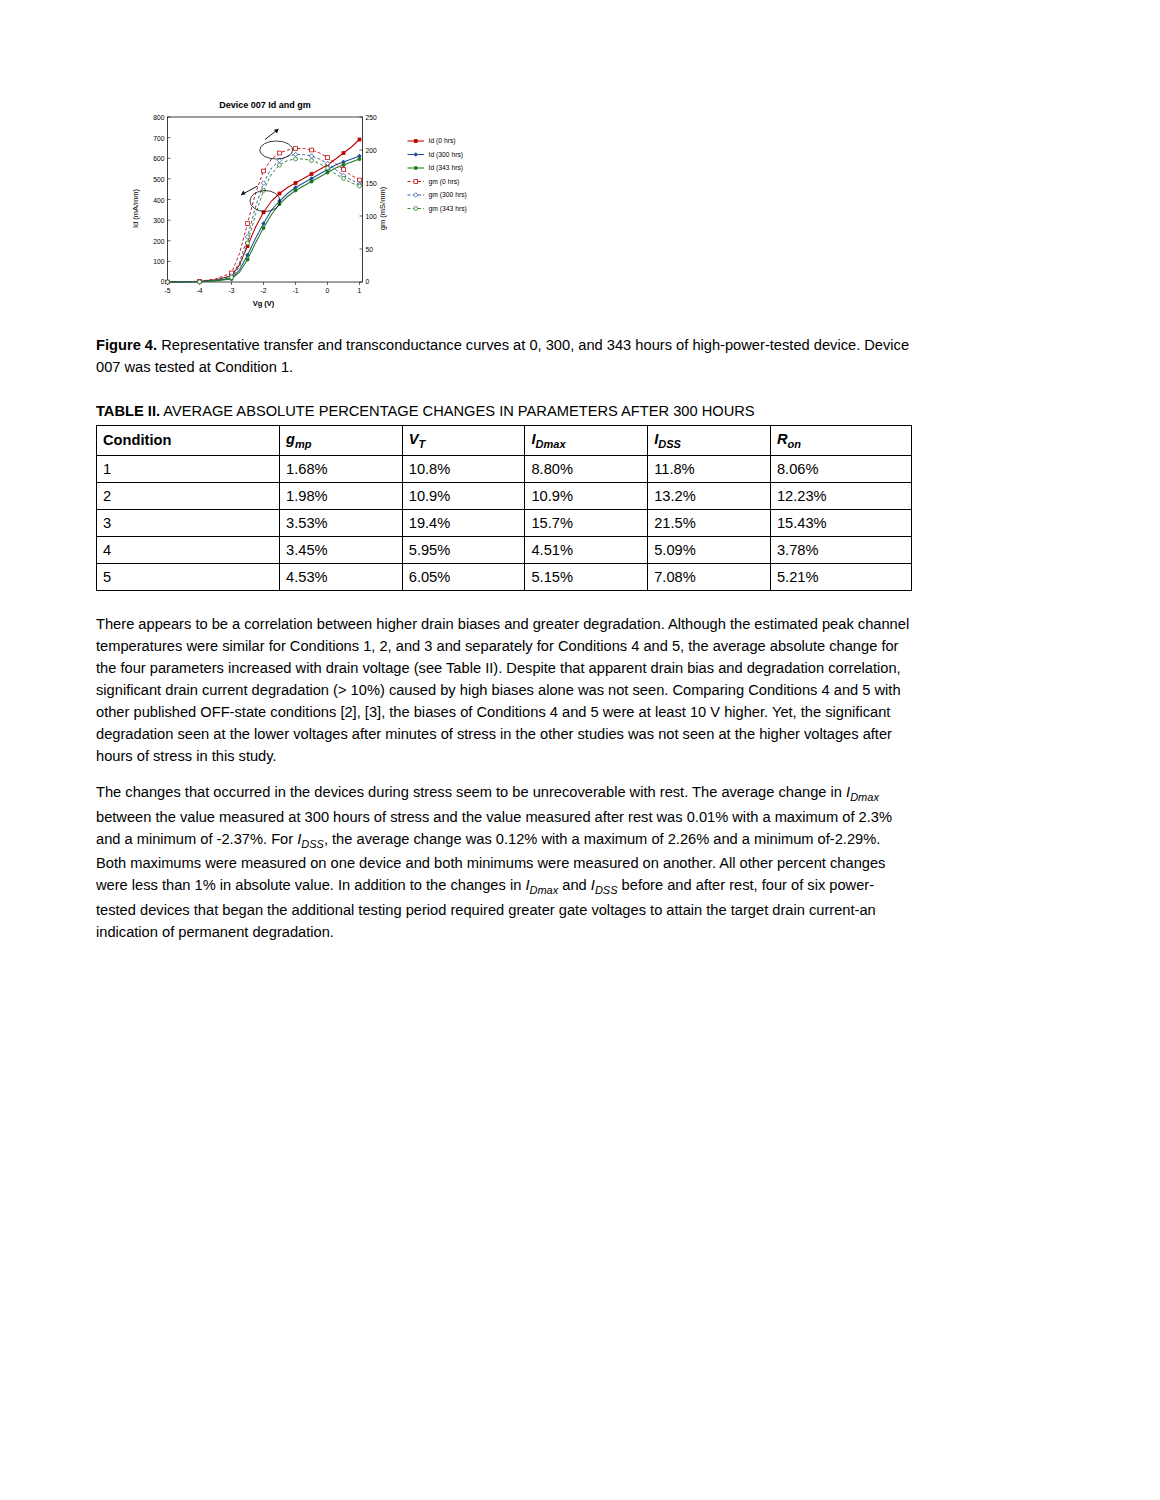Device 007 Id and gm 800 700 600 500 400 300 200 100 0 Id (mA/mm) 250 200 150 100 50 0 gm (mS/mm) -5 -4 -3 -2 -1 0 1 Vg (V) Id (0 hrs) Id (300 hrs) Id (343 hrs) gm (0 hrs) gm (300 hrs) gm (343 hrs)
Figure 4. Representative transfer and transconductance curves at 0, 300, and 343 hours of high-power-tested device. Device 007 was tested at Condition 1.
TABLE II. AVERAGE ABSOLUTE PERCENTAGE CHANGES IN PARAMETERS AFTER 300 HOURS
| Condition | g mp | V T | I Dmax | I DSS | R on |
| --- | --- | --- | --- | --- | --- |
| 1 | 1.68% | 10.8% | 8.80% | 11.8% | 8.06% |
| 2 | 1.98% | 10.9% | 10.9% | 13.2% | 12.23% |
| 3 | 3.53% | 19.4% | 15.7% | 21.5% | 15.43% |
| 4 | 3.45% | 5.95% | 4.51% | 5.09% | 3.78% |
| 5 | 4.53% | 6.05% | 5.15% | 7.08% | 5.21% |
There appears to be a correlation between higher drain biases and greater degradation. Although the estimated peak channel temperatures were similar for Conditions 1, 2, and 3 and separately for Conditions 4 and 5, the average absolute change for the four parameters increased with drain voltage (see Table II). Despite that apparent drain bias and degradation correlation, significant drain current degradation (> 10%) caused by high biases alone was not seen. Comparing Conditions 4 and 5 with other published OFF-state conditions [2], [3], the biases of Conditions 4 and 5 were at least 10 V higher. Yet, the significant degradation seen at the lower voltages after minutes of stress in the other studies was not seen at the higher voltages after hours of stress in this study.
The changes that occurred in the devices during stress seem to be unrecoverable with rest. The average change in IDmax between the value measured at 300 hours of stress and the value measured after rest was 0.01% with a maximum of 2.3% and a minimum of -2.37%. For IDSS, the average change was 0.12% with a maximum of 2.26% and a minimum of-2.29%. Both maximums were measured on one device and both minimums were measured on another. All other percent changes were less than 1% in absolute value. In addition to the changes in IDmax and IDSS before and after rest, four of six power-tested devices that began the additional testing period required greater gate voltages to attain the target drain current-an indication of permanent degradation.